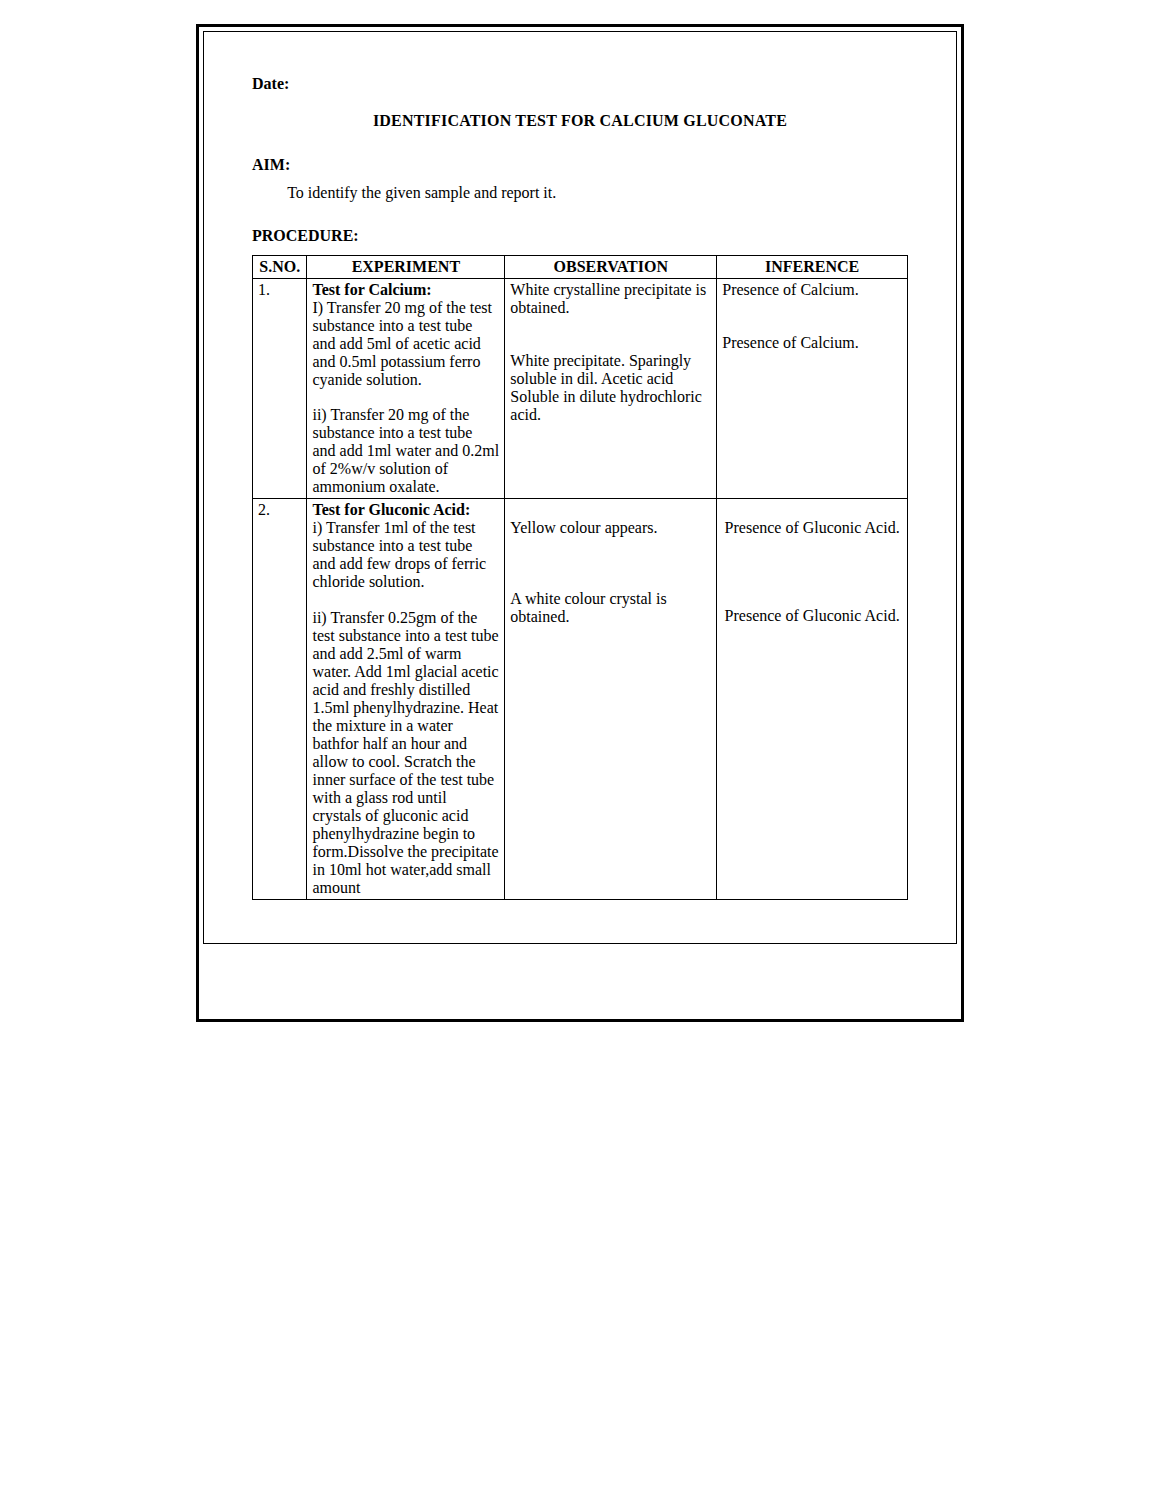Date:
IDENTIFICATION TEST FOR CALCIUM GLUCONATE
AIM:
To identify the given sample and report it.
PROCEDURE:
| S.NO. | EXPERIMENT | OBSERVATION | INFERENCE |
| --- | --- | --- | --- |
| 1. | Test for Calcium: I) Transfer 20 mg of the test substance into a test tube and add 5ml of acetic acid and 0.5ml potassium ferro cyanide solution. ii) Transfer 20 mg of the substance into a test tube and add 1ml water and 0.2ml of 2%w/v solution of ammonium oxalate. | White crystalline precipitate is obtained. White precipitate. Sparingly soluble in dil. Acetic acid Soluble in dilute hydrochloric acid. | Presence of Calcium. Presence of Calcium. |
| 2. | Test for Gluconic Acid: i) Transfer 1ml of the test substance into a test tube and add few drops of ferric chloride solution. ii) Transfer 0.25gm of the test substance into a test tube and add 2.5ml of warm water. Add 1ml glacial acetic acid and freshly distilled 1.5ml phenylhydrazine. Heat the mixture in a water bathfor half an hour and allow to cool. Scratch the inner surface of the test tube with a glass rod until crystals of gluconic acid phenylhydrazine begin to form.Dissolve the precipitate in 10ml hot water,add small amount | Yellow colour appears. A white colour crystal is obtained. | Presence of Gluconic Acid. Presence of Gluconic Acid. |